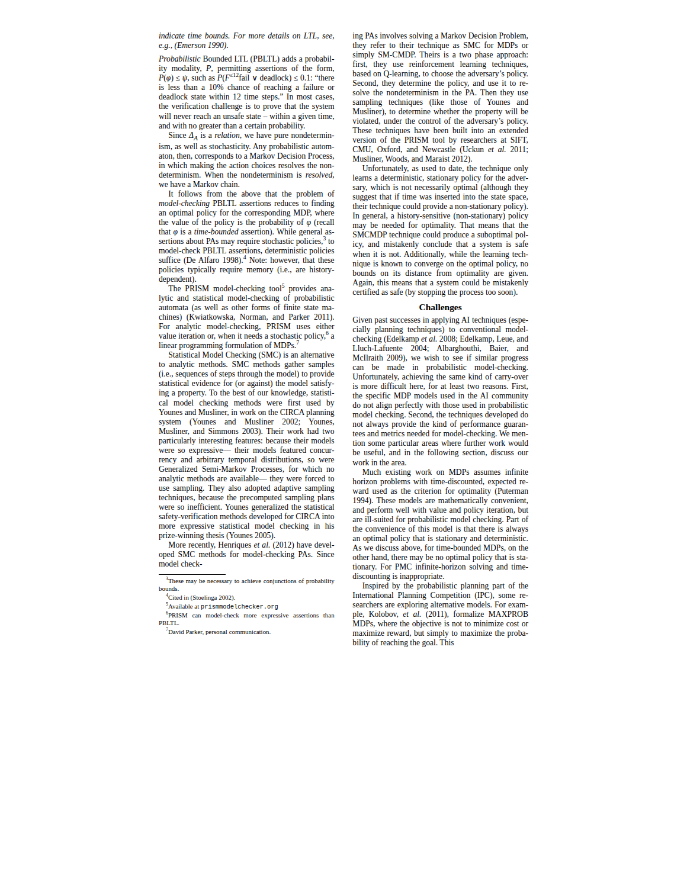indicate time bounds. For more details on LTL, see, e.g., (Emerson 1990).
Probabilistic Bounded LTL (PBLTL) adds a probability modality, P, permitting assertions of the form, P(φ) ≤ ψ, such as P(F≤12fail ∨ deadlock) ≤ 0.1: “there is less than a 10% chance of reaching a failure or deadlock state within 12 time steps.” In most cases, the verification challenge is to prove that the system will never reach an unsafe state – within a given time, and with no greater than a certain probability.
Since ΔA is a relation, we have pure nondeterminism, as well as stochasticity. Any probabilistic automaton, then, corresponds to a Markov Decision Process, in which making the action choices resolves the non-determinism. When the nondeterminism is resolved, we have a Markov chain.
It follows from the above that the problem of model-checking PBLTL assertions reduces to finding an optimal policy for the corresponding MDP, where the value of the policy is the probability of φ (recall that φ is a time-bounded assertion). While general assertions about PAs may require stochastic policies,3 to model-check PBLTL assertions, deterministic policies suffice (De Alfaro 1998).4 Note: however, that these policies typically require memory (i.e., are history-dependent).
The PRISM model-checking tool5 provides analytic and statistical model-checking of probabilistic automata (as well as other forms of finite state machines) (Kwiatkowska, Norman, and Parker 2011). For analytic model-checking, PRISM uses either value iteration or, when it needs a stochastic policy,6 a linear programming formulation of MDPs.7
Statistical Model Checking (SMC) is an alternative to analytic methods. SMC methods gather samples (i.e., sequences of steps through the model) to provide statistical evidence for (or against) the model satisfying a property. To the best of our knowledge, statistical model checking methods were first used by Younes and Musliner, in work on the CIRCA planning system (Younes and Musliner 2002; Younes, Musliner, and Simmons 2003). Their work had two particularly interesting features: because their models were so expressive— their models featured concurrency and arbitrary temporal distributions, so were Generalized Semi-Markov Processes, for which no analytic methods are available— they were forced to use sampling. They also adopted adaptive sampling techniques, because the precomputed sampling plans were so inefficient. Younes generalized the statistical safety-verification methods developed for CIRCA into more expressive statistical model checking in his prize-winning thesis (Younes 2005).
More recently, Henriques et al. (2012) have developed SMC methods for model-checking PAs. Since model check-
3These may be necessary to achieve conjunctions of probability bounds.
4Cited in (Stoelinga 2002).
5Available at prismmodelchecker.org
6PRISM can model-check more expressive assertions than PBLTL.
7David Parker, personal communication.
ing PAs involves solving a Markov Decision Problem, they refer to their technique as SMC for MDPs or simply SM-CMDP. Theirs is a two phase approach: first, they use reinforcement learning techniques, based on Q-learning, to choose the adversary’s policy. Second, they determine the policy, and use it to resolve the nondeterminism in the PA. Then they use sampling techniques (like those of Younes and Musliner), to determine whether the property will be violated, under the control of the adversary’s policy. These techniques have been built into an extended version of the PRISM tool by researchers at SIFT, CMU, Oxford, and Newcastle (Uckun et al. 2011; Musliner, Woods, and Maraist 2012).
Unfortunately, as used to date, the technique only learns a deterministic, stationary policy for the adversary, which is not necessarily optimal (although they suggest that if time was inserted into the state space, their technique could provide a non-stationary policy). In general, a history-sensitive (non-stationary) policy may be needed for optimality. That means that the SMCMDP technique could produce a suboptimal policy, and mistakenly conclude that a system is safe when it is not. Additionally, while the learning technique is known to converge on the optimal policy, no bounds on its distance from optimality are given. Again, this means that a system could be mistakenly certified as safe (by stopping the process too soon).
Challenges
Given past successes in applying AI techniques (especially planning techniques) to conventional model-checking (Edelkamp et al. 2008; Edelkamp, Leue, and Lluch-Lafuente 2004; Albarghouthi, Baier, and McIlraith 2009), we wish to see if similar progress can be made in probabilistic model-checking. Unfortunately, achieving the same kind of carry-over is more difficult here, for at least two reasons. First, the specific MDP models used in the AI community do not align perfectly with those used in probabilistic model checking. Second, the techniques developed do not always provide the kind of performance guarantees and metrics needed for model-checking. We mention some particular areas where further work would be useful, and in the following section, discuss our work in the area.
Much existing work on MDPs assumes infinite horizon problems with time-discounted, expected reward used as the criterion for optimality (Puterman 1994). These models are mathematically convenient, and perform well with value and policy iteration, but are ill-suited for probabilistic model checking. Part of the convenience of this model is that there is always an optimal policy that is stationary and deterministic. As we discuss above, for time-bounded MDPs, on the other hand, there may be no optimal policy that is stationary. For PMC infinite-horizon solving and time-discounting is inappropriate.
Inspired by the probabilistic planning part of the International Planning Competition (IPC), some researchers are exploring alternative models. For example, Kolobov, et al. (2011), formalize MAXPROB MDPs, where the objective is not to minimize cost or maximize reward, but simply to maximize the probability of reaching the goal. This